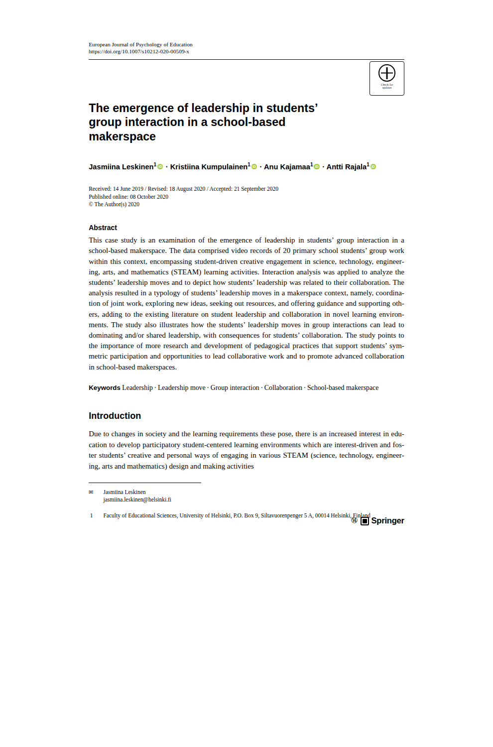European Journal of Psychology of Education https://doi.org/10.1007/s10212-020-00509-x
Check for updates
The emergence of leadership in students’ group interaction in a school-based makerspace
Jasmiina Leskinen1 · Kristiina Kumpulainen1 · Anu Kajamaa1 · Antti Rajala1
Received: 14 June 2019 / Revised: 18 August 2020 / Accepted: 21 September 2020 Published online: 08 October 2020
© The Author(s) 2020
Abstract
This case study is an examination of the emergence of leadership in students’ group interaction in a school-based makerspace. The data comprised video records of 20 primary school students’ group work within this context, encompassing student-driven creative engagement in science, technology, engineering, arts, and mathematics (STEAM) learning activities. Interaction analysis was applied to analyze the students’ leadership moves and to depict how students’ leadership was related to their collaboration. The analysis resulted in a typology of students’ leadership moves in a makerspace context, namely, coordination of joint work, exploring new ideas, seeking out resources, and offering guidance and supporting others, adding to the existing literature on student leadership and collaboration in novel learning environments. The study also illustrates how the students’ leadership moves in group interactions can lead to dominating and/or shared leadership, with consequences for students’ collaboration. The study points to the importance of more research and development of pedagogical practices that support students’ symmetric participation and opportunities to lead collaborative work and to promote advanced collaboration in school-based makerspaces.
Keywords Leadership·Leadership move·Group interaction·Collaboration·School-based makerspace
Introduction
Due to changes in society and the learning requirements these pose, there is an increased interest in education to develop participatory student-centered learning environments which are interest-driven and foster students’ creative and personal ways of engaging in various STEAM (science, technology, engineering, arts and mathematics) design and making activities
✉ Jasmiina Leskinen jasmiina.leskinen@helsinki.fi
1 Faculty of Educational Sciences, University of Helsinki, P.O. Box 9, Siltavuorenpenger 5 A, 00014 Helsinki, Finland
⑭ Springer